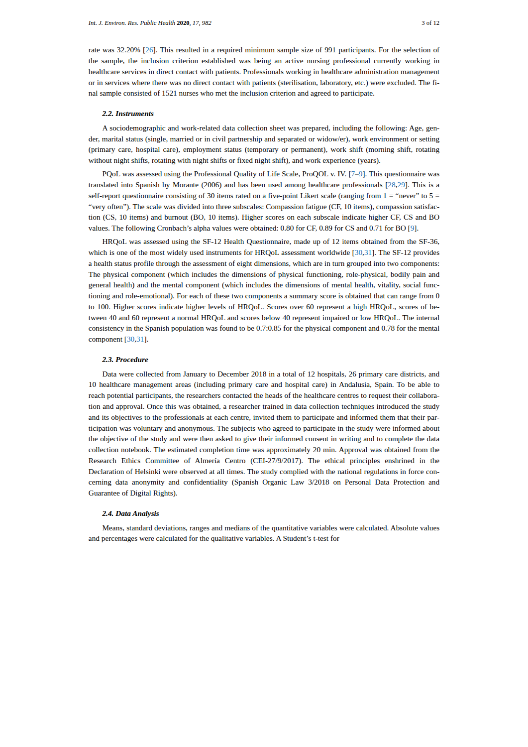Int. J. Environ. Res. Public Health 2020, 17, 982 3 of 12
rate was 32.20% [26]. This resulted in a required minimum sample size of 991 participants. For the selection of the sample, the inclusion criterion established was being an active nursing professional currently working in healthcare services in direct contact with patients. Professionals working in healthcare administration management or in services where there was no direct contact with patients (sterilisation, laboratory, etc.) were excluded. The final sample consisted of 1521 nurses who met the inclusion criterion and agreed to participate.
2.2. Instruments
A sociodemographic and work-related data collection sheet was prepared, including the following: Age, gender, marital status (single, married or in civil partnership and separated or widow/er), work environment or setting (primary care, hospital care), employment status (temporary or permanent), work shift (morning shift, rotating without night shifts, rotating with night shifts or fixed night shift), and work experience (years).
PQoL was assessed using the Professional Quality of Life Scale, ProQOL v. IV. [7–9]. This questionnaire was translated into Spanish by Morante (2006) and has been used among healthcare professionals [28,29]. This is a self-report questionnaire consisting of 30 items rated on a five-point Likert scale (ranging from 1 = “never” to 5 = “very often”). The scale was divided into three subscales: Compassion fatigue (CF, 10 items), compassion satisfaction (CS, 10 items) and burnout (BO, 10 items). Higher scores on each subscale indicate higher CF, CS and BO values. The following Cronbach’s alpha values were obtained: 0.80 for CF, 0.89 for CS and 0.71 for BO [9].
HRQoL was assessed using the SF-12 Health Questionnaire, made up of 12 items obtained from the SF-36, which is one of the most widely used instruments for HRQoL assessment worldwide [30,31]. The SF-12 provides a health status profile through the assessment of eight dimensions, which are in turn grouped into two components: The physical component (which includes the dimensions of physical functioning, role-physical, bodily pain and general health) and the mental component (which includes the dimensions of mental health, vitality, social functioning and role-emotional). For each of these two components a summary score is obtained that can range from 0 to 100. Higher scores indicate higher levels of HRQoL. Scores over 60 represent a high HRQoL, scores of between 40 and 60 represent a normal HRQoL and scores below 40 represent impaired or low HRQoL. The internal consistency in the Spanish population was found to be 0.7:0.85 for the physical component and 0.78 for the mental component [30,31].
2.3. Procedure
Data were collected from January to December 2018 in a total of 12 hospitals, 26 primary care districts, and 10 healthcare management areas (including primary care and hospital care) in Andalusia, Spain. To be able to reach potential participants, the researchers contacted the heads of the healthcare centres to request their collaboration and approval. Once this was obtained, a researcher trained in data collection techniques introduced the study and its objectives to the professionals at each centre, invited them to participate and informed them that their participation was voluntary and anonymous. The subjects who agreed to participate in the study were informed about the objective of the study and were then asked to give their informed consent in writing and to complete the data collection notebook. The estimated completion time was approximately 20 min. Approval was obtained from the Research Ethics Committee of Almería Centro (CEI-27/9/2017). The ethical principles enshrined in the Declaration of Helsinki were observed at all times. The study complied with the national regulations in force concerning data anonymity and confidentiality (Spanish Organic Law 3/2018 on Personal Data Protection and Guarantee of Digital Rights).
2.4. Data Analysis
Means, standard deviations, ranges and medians of the quantitative variables were calculated. Absolute values and percentages were calculated for the qualitative variables. A Student’s t-test for